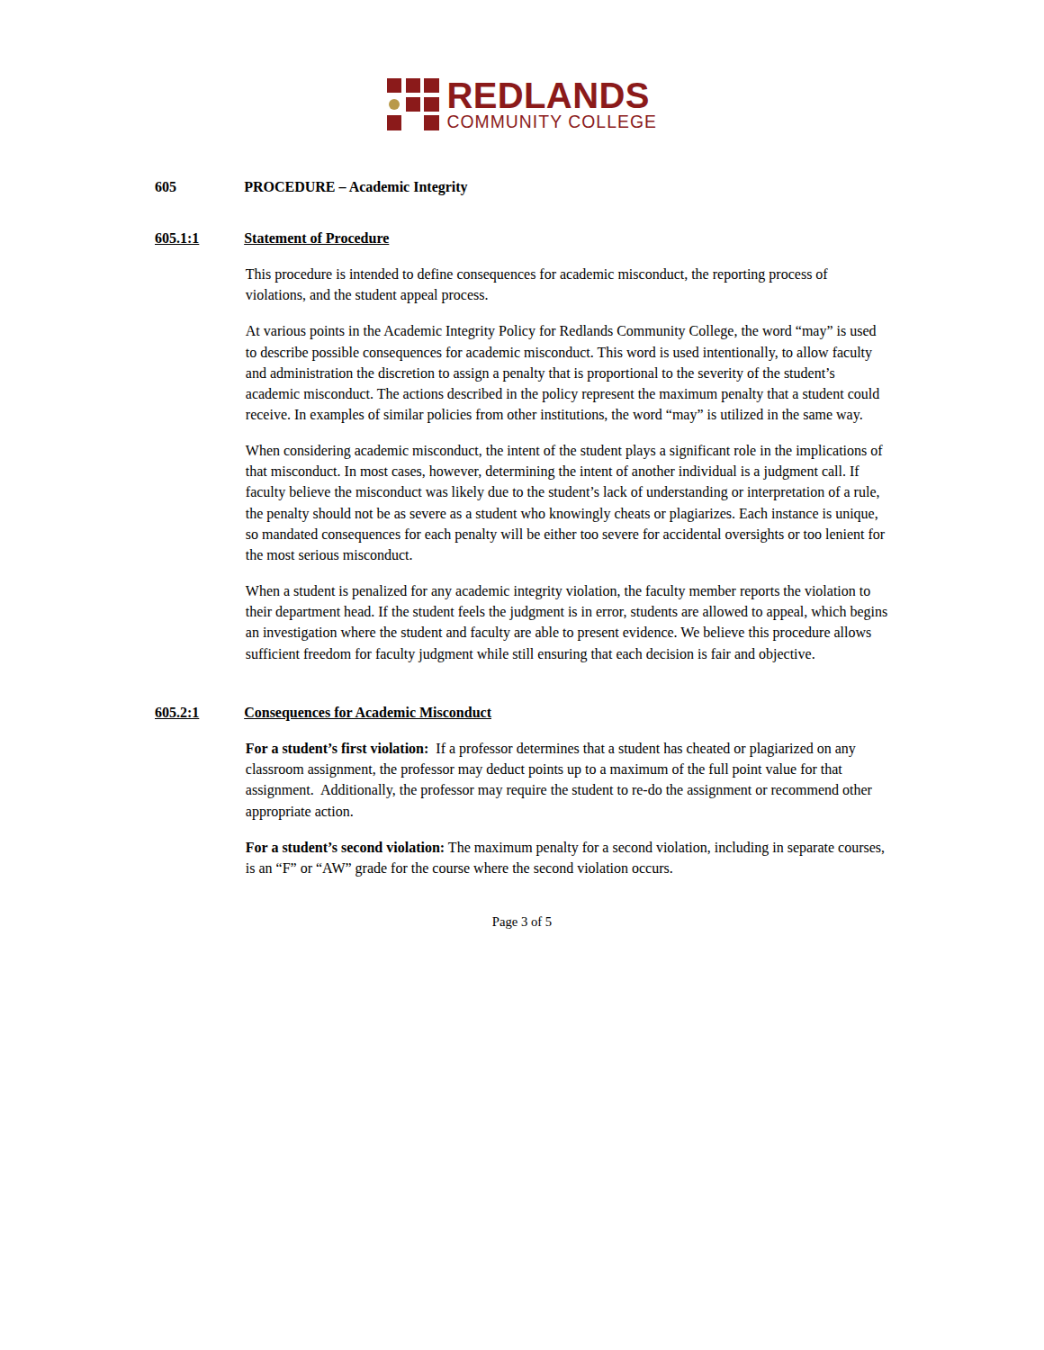REDLANDS COMMUNITY COLLEGE
605 PROCEDURE – Academic Integrity
605.1:1 Statement of Procedure
This procedure is intended to define consequences for academic misconduct, the reporting process of violations, and the student appeal process.
At various points in the Academic Integrity Policy for Redlands Community College, the word “may” is used to describe possible consequences for academic misconduct. This word is used intentionally, to allow faculty and administration the discretion to assign a penalty that is proportional to the severity of the student’s academic misconduct. The actions described in the policy represent the maximum penalty that a student could receive. In examples of similar policies from other institutions, the word “may” is utilized in the same way.
When considering academic misconduct, the intent of the student plays a significant role in the implications of that misconduct. In most cases, however, determining the intent of another individual is a judgment call. If faculty believe the misconduct was likely due to the student’s lack of understanding or interpretation of a rule, the penalty should not be as severe as a student who knowingly cheats or plagiarizes. Each instance is unique, so mandated consequences for each penalty will be either too severe for accidental oversights or too lenient for the most serious misconduct.
When a student is penalized for any academic integrity violation, the faculty member reports the violation to their department head. If the student feels the judgment is in error, students are allowed to appeal, which begins an investigation where the student and faculty are able to present evidence. We believe this procedure allows sufficient freedom for faculty judgment while still ensuring that each decision is fair and objective.
605.2:1 Consequences for Academic Misconduct
For a student’s first violation: If a professor determines that a student has cheated or plagiarized on any classroom assignment, the professor may deduct points up to a maximum of the full point value for that assignment. Additionally, the professor may require the student to re-do the assignment or recommend other appropriate action.
For a student’s second violation: The maximum penalty for a second violation, including in separate courses, is an “F” or “AW” grade for the course where the second violation occurs.
Page 3 of 5